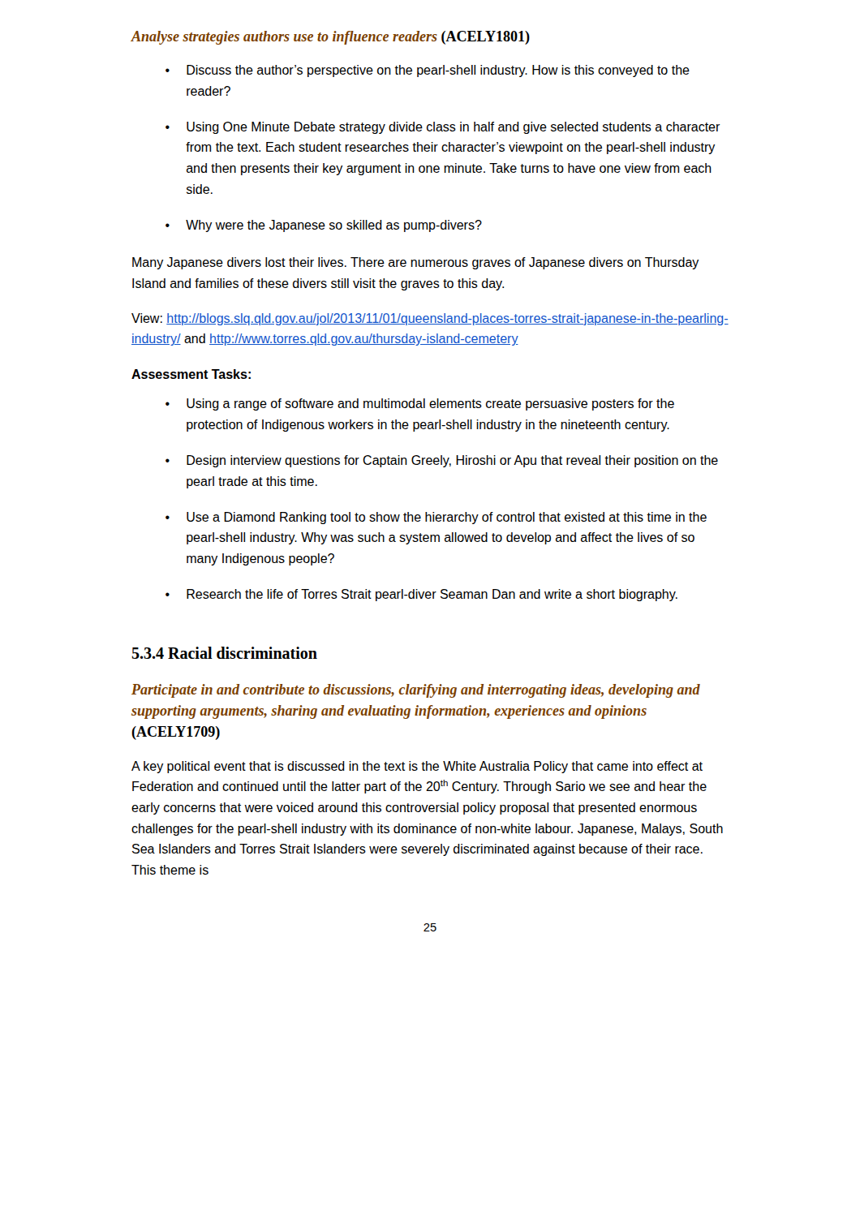Analyse strategies authors use to influence readers (ACELY1801)
Discuss the author’s perspective on the pearl-shell industry. How is this conveyed to the reader?
Using One Minute Debate strategy divide class in half and give selected students a character from the text. Each student researches their character’s viewpoint on the pearl-shell industry and then presents their key argument in one minute. Take turns to have one view from each side.
Why were the Japanese so skilled as pump-divers?
Many Japanese divers lost their lives. There are numerous graves of Japanese divers on Thursday Island and families of these divers still visit the graves to this day.
View: http://blogs.slq.qld.gov.au/jol/2013/11/01/queensland-places-torres-strait-japanese-in-the-pearling-industry/ and http://www.torres.qld.gov.au/thursday-island-cemetery
Assessment Tasks:
Using a range of software and multimodal elements create persuasive posters for the protection of Indigenous workers in the pearl-shell industry in the nineteenth century.
Design interview questions for Captain Greely, Hiroshi or Apu that reveal their position on the pearl trade at this time.
Use a Diamond Ranking tool to show the hierarchy of control that existed at this time in the pearl-shell industry. Why was such a system allowed to develop and affect the lives of so many Indigenous people?
Research the life of Torres Strait pearl-diver Seaman Dan and write a short biography.
5.3.4 Racial discrimination
Participate in and contribute to discussions, clarifying and interrogating ideas, developing and supporting arguments, sharing and evaluating information, experiences and opinions (ACELY1709)
A key political event that is discussed in the text is the White Australia Policy that came into effect at Federation and continued until the latter part of the 20th Century. Through Sario we see and hear the early concerns that were voiced around this controversial policy proposal that presented enormous challenges for the pearl-shell industry with its dominance of non-white labour. Japanese, Malays, South Sea Islanders and Torres Strait Islanders were severely discriminated against because of their race. This theme is
25